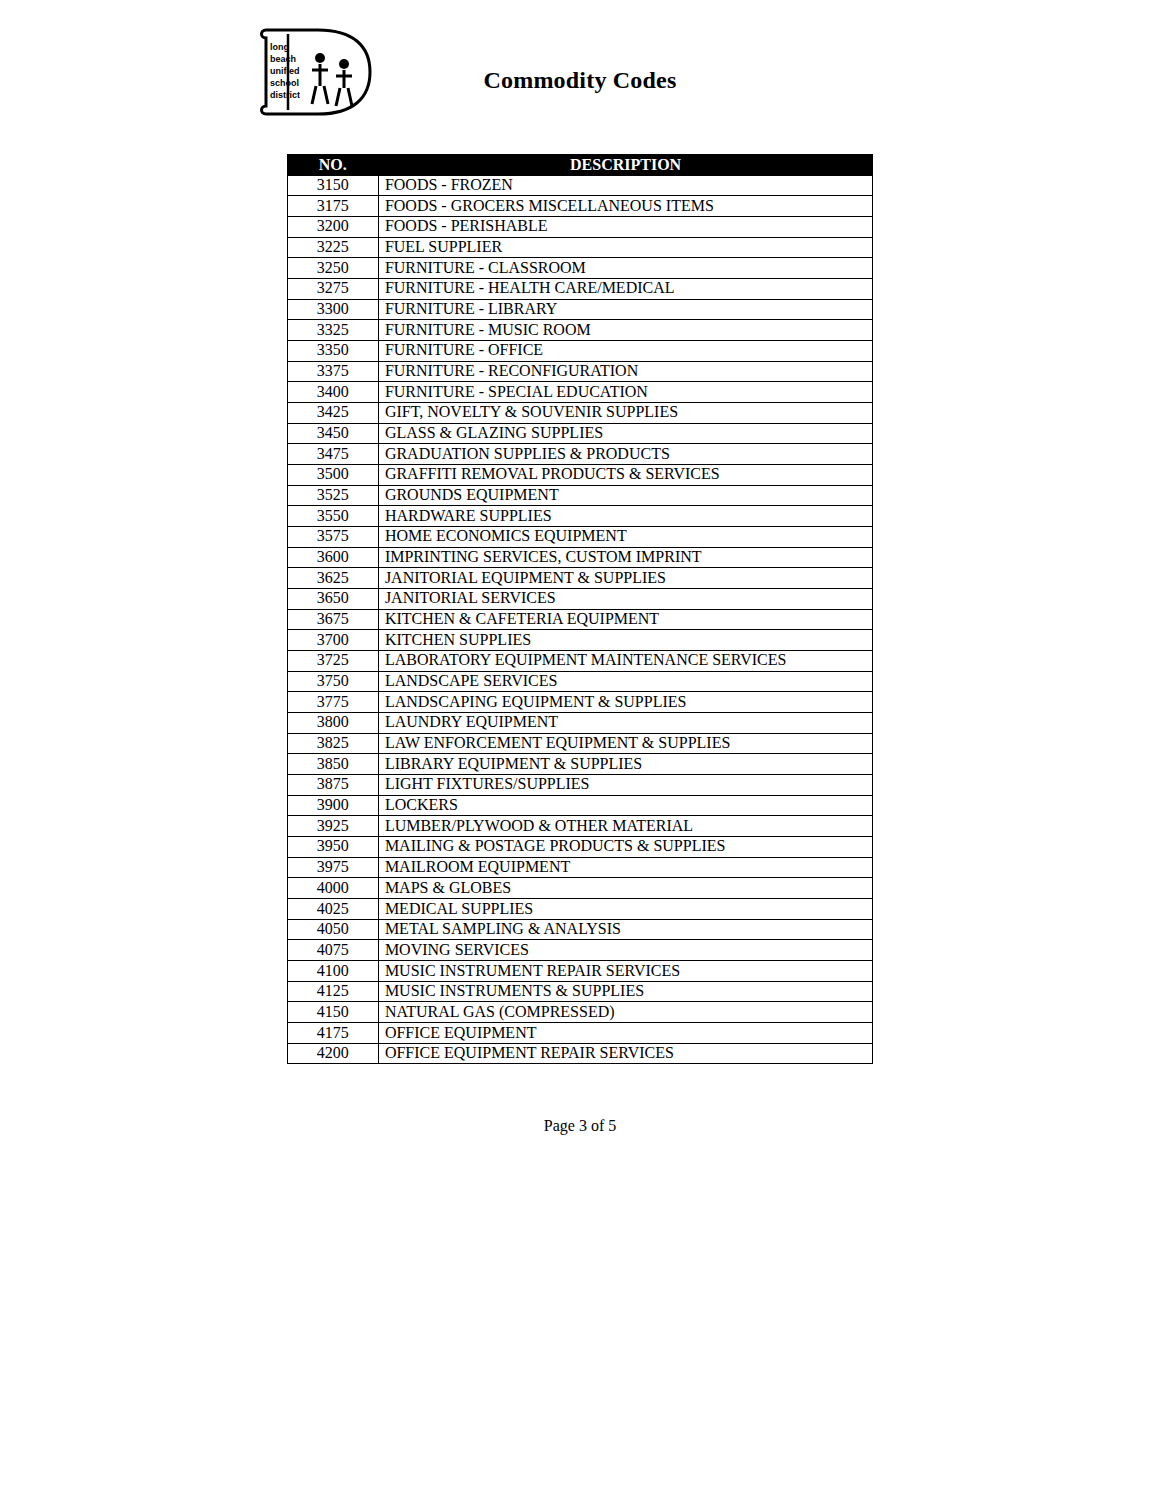long beach unified school district
Commodity Codes
| NO. | DESCRIPTION |
| --- | --- |
| 3150 | FOODS - FROZEN |
| 3175 | FOODS - GROCERS MISCELLANEOUS ITEMS |
| 3200 | FOODS - PERISHABLE |
| 3225 | FUEL SUPPLIER |
| 3250 | FURNITURE - CLASSROOM |
| 3275 | FURNITURE - HEALTH CARE/MEDICAL |
| 3300 | FURNITURE - LIBRARY |
| 3325 | FURNITURE - MUSIC ROOM |
| 3350 | FURNITURE - OFFICE |
| 3375 | FURNITURE - RECONFIGURATION |
| 3400 | FURNITURE - SPECIAL EDUCATION |
| 3425 | GIFT, NOVELTY & SOUVENIR SUPPLIES |
| 3450 | GLASS & GLAZING SUPPLIES |
| 3475 | GRADUATION SUPPLIES & PRODUCTS |
| 3500 | GRAFFITI REMOVAL PRODUCTS & SERVICES |
| 3525 | GROUNDS EQUIPMENT |
| 3550 | HARDWARE SUPPLIES |
| 3575 | HOME ECONOMICS EQUIPMENT |
| 3600 | IMPRINTING SERVICES, CUSTOM IMPRINT |
| 3625 | JANITORIAL EQUIPMENT & SUPPLIES |
| 3650 | JANITORIAL SERVICES |
| 3675 | KITCHEN & CAFETERIA EQUIPMENT |
| 3700 | KITCHEN SUPPLIES |
| 3725 | LABORATORY EQUIPMENT MAINTENANCE SERVICES |
| 3750 | LANDSCAPE SERVICES |
| 3775 | LANDSCAPING EQUIPMENT & SUPPLIES |
| 3800 | LAUNDRY EQUIPMENT |
| 3825 | LAW ENFORCEMENT EQUIPMENT & SUPPLIES |
| 3850 | LIBRARY EQUIPMENT & SUPPLIES |
| 3875 | LIGHT FIXTURES/SUPPLIES |
| 3900 | LOCKERS |
| 3925 | LUMBER/PLYWOOD & OTHER MATERIAL |
| 3950 | MAILING & POSTAGE PRODUCTS & SUPPLIES |
| 3975 | MAILROOM EQUIPMENT |
| 4000 | MAPS & GLOBES |
| 4025 | MEDICAL SUPPLIES |
| 4050 | METAL SAMPLING & ANALYSIS |
| 4075 | MOVING SERVICES |
| 4100 | MUSIC INSTRUMENT REPAIR SERVICES |
| 4125 | MUSIC INSTRUMENTS & SUPPLIES |
| 4150 | NATURAL GAS (COMPRESSED) |
| 4175 | OFFICE EQUIPMENT |
| 4200 | OFFICE EQUIPMENT REPAIR SERVICES |
Page 3 of 5